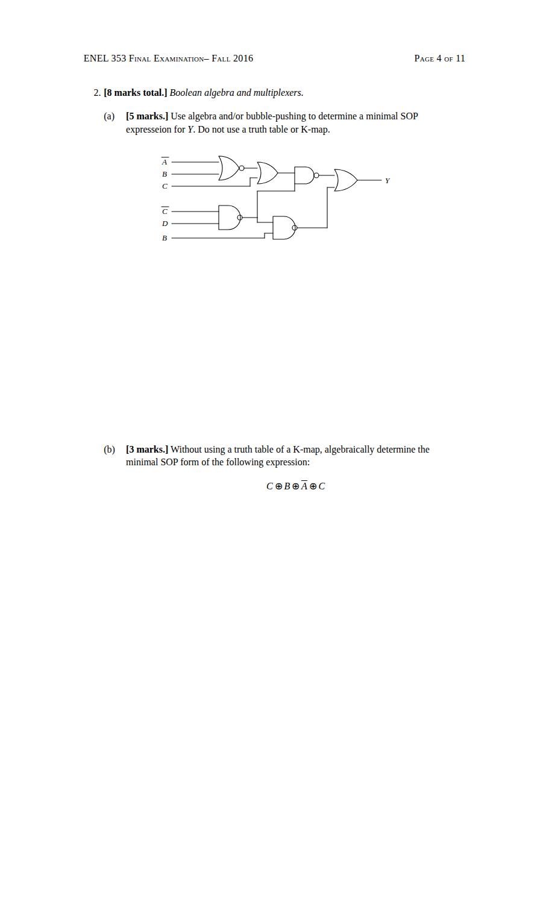ENEL 353 Final Examination– Fall 2016
Page 4 of 11
2.
[8 marks total.] Boolean algebra and multiplexers.
(a)
[5 marks.] Use algebra and/or bubble-pushing to determine a minimal SOP expresseion for Y. Do not use a truth table or K-map.
A B C C D B Y
(b)
[3 marks.] Without using a truth table of a K-map, algebraically determine the minimal SOP form of the following expression:
C⊕B⊕A⊕C